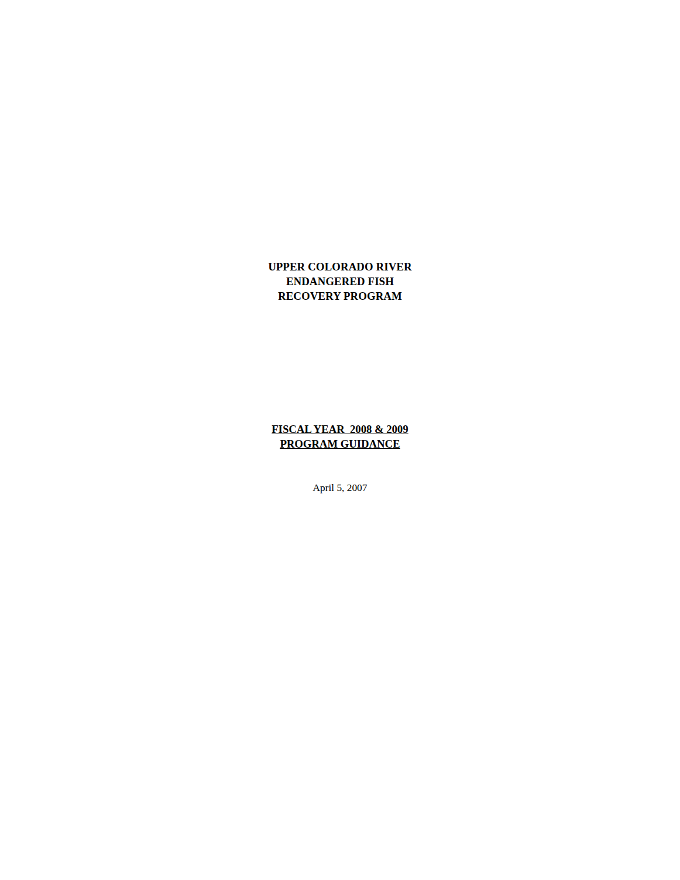UPPER COLORADO RIVER
ENDANGERED FISH
RECOVERY PROGRAM
FISCAL YEAR 2008 & 2009
PROGRAM GUIDANCE
April 5, 2007